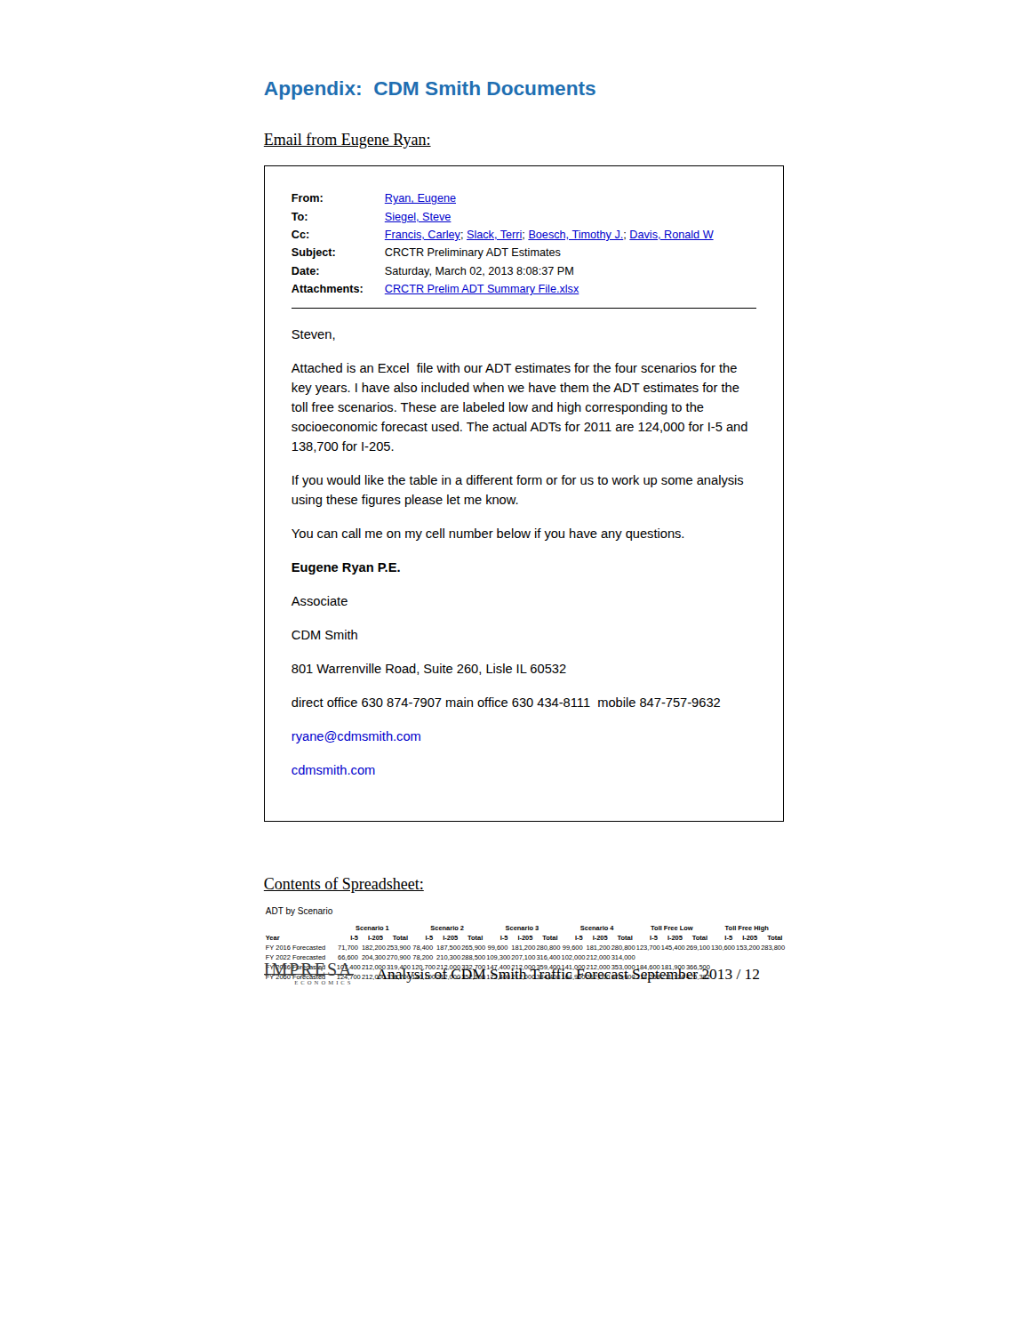Appendix: CDM Smith Documents
Email from Eugene Ryan:
| From: | Ryan, Eugene |
| To: | Siegel, Steve |
| Cc: | Francis, Carley ; Slack, Terri ; Boesch, Timothy J. ; Davis, Ronald W |
| Subject: | CRCTR Preliminary ADT Estimates |
| Date: | Saturday, March 02, 2013 8:08:37 PM |
| Attachments: | CRCTR Prelim ADT Summary File.xlsx |
Steven,
Attached is an Excel file with our ADT estimates for the four scenarios for the key years. I have also included when we have them the ADT estimates for the toll free scenarios. These are labeled low and high corresponding to the socioeconomic forecast used. The actual ADTs for 2011 are 124,000 for I-5 and 138,700 for I-205.
If you would like the table in a different form or for us to work up some analysis using these figures please let me know.
You can call me on my cell number below if you have any questions.
Eugene Ryan P.E.
Associate
CDM Smith
801 Warrenville Road, Suite 260, Lisle IL 60532
direct office 630 874-7907 main office 630 434-8111 mobile 847-757-9632
ryane@cdmsmith.com
cdmsmith.com
Contents of Spreadsheet:
ADT by Scenario
| | Scenario 1 | Scenario 2 | Scenario 3 | Scenario 4 | Toll Free Low | Toll Free High |
| --- | --- | --- | --- | --- | --- | --- |
| Year | I-5 | I-205 | Total | I-5 | I-205 | Total | I-5 | I-205 | Total | I-5 | I-205 | Total | I-5 | I-205 | Total | I-5 | I-205 | Total |
| FY 2016 Forecasted | 71,700 | 182,200 | 253,900 | 78,400 | 187,500 | 265,900 | 99,600 | 181,200 | 280,800 | 99,600 | 181,200 | 280,800 | 123,700 | 145,400 | 269,100 | 130,600 | 153,200 | 283,800 |
| FY 2022 Forecasted | 66,600 | 204,300 | 270,900 | 78,200 | 210,300 | 288,500 | 109,300 | 207,100 | 316,400 | 102,000 | 212,000 | 314,000 | | | | | | |
| FY 2036 Forecasted | 107,400 | 212,000 | 319,400 | 120,700 | 212,000 | 332,700 | 147,400 | 212,000 | 359,400 | 141,000 | 212,000 | 353,000 | 184,600 | 181,900 | 366,500 | | | |
| FY 2060 Forecasted | 124,700 | 212,000 | 336,700 | 140,100 | 212,000 | 352,100 | 172,400 | 212,000 | 384,400 | 164,900 | 212,000 | 376,900 | 214,258 | 211,124 | 425,382 | | | |
IMPRESA ECONOMICS
Analysis of CDM Smith Traffic Forecast September 2013 / 12